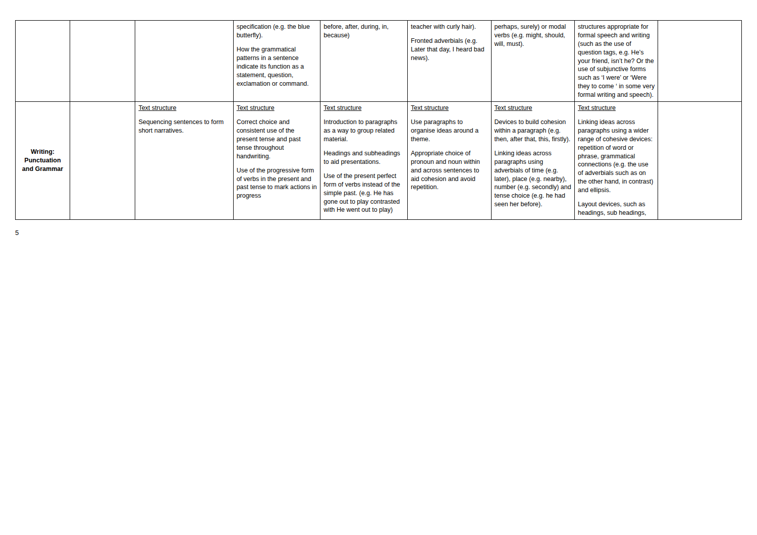| | | | specification (e.g. the blue butterfly). How the grammatical patterns in a sentence indicate its function as a statement, question, exclamation or command. | before, after, during, in, because) | teacher with curly hair). Fronted adverbials (e.g. Later that day, I heard bad news). | perhaps, surely) or modal verbs (e.g. might, should, will, must). | structures appropriate for formal speech and writing (such as the use of question tags, e.g. He’s your friend, isn’t he? Or the use of subjunctive forms such as ‘I were’ or ‘Were they to come ‘ in some very formal writing and speech). | |
| Writing: Punctuation and Grammar | | Text structure Sequencing sentences to form short narratives. | Text structure Correct choice and consistent use of the present tense and past tense throughout handwriting. Use of the progressive form of verbs in the present and past tense to mark actions in progress | Text structure Introduction to paragraphs as a way to group related material. Headings and subheadings to aid presentations. Use of the present perfect form of verbs instead of the simple past. (e.g. He has gone out to play contrasted with He went out to play) | Text structure Use paragraphs to organise ideas around a theme. Appropriate choice of pronoun and noun within and across sentences to aid cohesion and avoid repetition. | Text structure Devices to build cohesion within a paragraph (e.g. then, after that, this, firstly). Linking ideas across paragraphs using adverbials of time (e.g. later), place (e.g. nearby), number (e.g. secondly) and tense choice (e.g. he had seen her before). | Text structure Linking ideas across paragraphs using a wider range of cohesive devices: repetition of word or phrase, grammatical connections (e.g. the use of adverbials such as on the other hand, in contrast) and ellipsis. Layout devices, such as headings, sub headings, | |
5